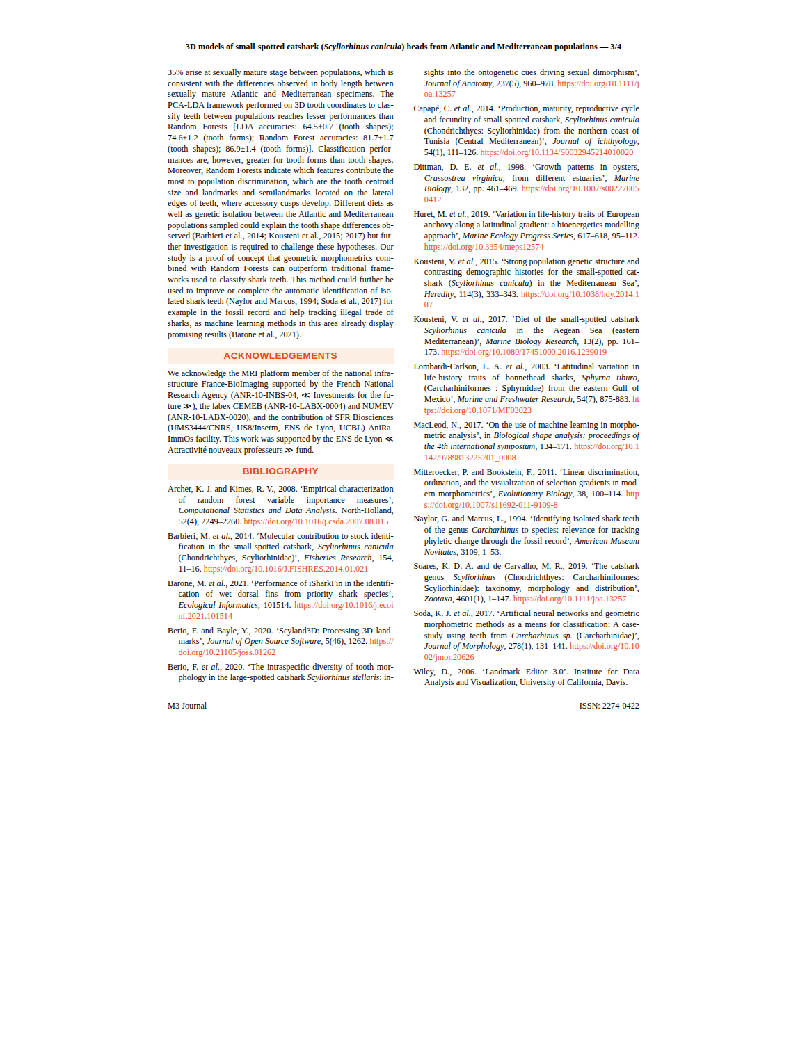3D models of small-spotted catshark (Scyliorhinus canicula) heads from Atlantic and Mediterranean populations — 3/4
35% arise at sexually mature stage between populations, which is consistent with the differences observed in body length between sexually mature Atlantic and Mediterranean specimens. The PCA-LDA framework performed on 3D tooth coordinates to classify teeth between populations reaches lesser performances than Random Forests [LDA accuracies: 64.5±0.7 (tooth shapes); 74.6±1.2 (tooth forms); Random Forest accuracies: 81.7±1.7 (tooth shapes); 86.9±1.4 (tooth forms)]. Classification performances are, however, greater for tooth forms than tooth shapes. Moreover, Random Forests indicate which features contribute the most to population discrimination, which are the tooth centroid size and landmarks and semilandmarks located on the lateral edges of teeth, where accessory cusps develop. Different diets as well as genetic isolation between the Atlantic and Mediterranean populations sampled could explain the tooth shape differences observed (Barbieri et al., 2014; Kousteni et al., 2015; 2017) but further investigation is required to challenge these hypotheses. Our study is a proof of concept that geometric morphometrics combined with Random Forests can outperform traditional frameworks used to classify shark teeth. This method could further be used to improve or complete the automatic identification of isolated shark teeth (Naylor and Marcus, 1994; Soda et al., 2017) for example in the fossil record and help tracking illegal trade of sharks, as machine learning methods in this area already display promising results (Barone et al., 2021).
ACKNOWLEDGEMENTS
We acknowledge the MRI platform member of the national infrastructure France-BioImaging supported by the French National Research Agency (ANR-10-INBS-04, ≪ Investments for the future ≫), the labex CEMEB (ANR-10-LABX-0004) and NUMEV (ANR-10-LABX-0020), and the contribution of SFR Biosciences (UMS3444/CNRS, US8/Inserm, ENS de Lyon, UCBL) AniRa-ImmOs facility. This work was supported by the ENS de Lyon ≪ Attractivité nouveaux professeurs ≫ fund.
BIBLIOGRAPHY
Archer, K. J. and Kimes, R. V., 2008. ‘Empirical characterization of random forest variable importance measures’, Computational Statistics and Data Analysis. North-Holland, 52(4), 2249–2260. https://doi.org/10.1016/j.csda.2007.08.015
Barbieri, M. et al., 2014. ‘Molecular contribution to stock identification in the small-spotted catshark, Scyliorhinus canicula (Chondrichthyes, Scyliorhinidae)’, Fisheries Research, 154, 11–16. https://doi.org/10.1016/J.FISHRES.2014.01.021
Barone, M. et al., 2021. ‘Performance of iSharkFin in the identification of wet dorsal fins from priority shark species’, Ecological Informatics, 101514. https://doi.org/10.1016/j.ecoinf.2021.101514
Berio, F. and Bayle, Y., 2020. ‘Scyland3D: Processing 3D landmarks’, Journal of Open Source Software, 5(46), 1262. https://doi.org/10.21105/joss.01262
Berio, F. et al., 2020. ‘The intraspecific diversity of tooth morphology in the large-spotted catshark Scyliorhinus stellaris: insights into the ontogenetic cues driving sexual dimorphism’, Journal of Anatomy, 237(5), 960–978. https://doi.org/10.1111/joa.13257
Capapé, C. et al., 2014. ‘Production, maturity, reproductive cycle and fecundity of small-spotted catshark, Scyliorhinus canicula (Chondrichthyes: Scyliorhinidae) from the northern coast of Tunisia (Central Mediterranean)’, Journal of ichthyology, 54(1), 111–126. https://doi.org/10.1134/S0032945214010020
Dittman, D. E. et al., 1998. ‘Growth patterns in oysters, Crassostrea virginica, from different estuaries’, Marine Biology, 132, pp. 461–469. https://doi.org/10.1007/s002270050412
Huret, M. et al., 2019. ‘Variation in life-history traits of European anchovy along a latitudinal gradient: a bioenergetics modelling approach’, Marine Ecology Progress Series, 617–618, 95–112. https://doi.org/10.3354/meps12574
Kousteni, V. et al., 2015. ‘Strong population genetic structure and contrasting demographic histories for the small-spotted catshark (Scyliorhinus canicula) in the Mediterranean Sea’, Heredity, 114(3), 333–343. https://doi.org/10.1038/hdy.2014.107
Kousteni, V. et al., 2017. ‘Diet of the small-spotted catshark Scyliorhinus canicula in the Aegean Sea (eastern Mediterranean)’, Marine Biology Research, 13(2), pp. 161–173. https://doi.org/10.1080/17451000.2016.1239019
Lombardi-Carlson, L. A. et al., 2003. ‘Latitudinal variation in life-history traits of bonnethead sharks, Sphyrna tiburo, (Carcharhiniformes : Sphyrnidae) from the eastern Gulf of Mexico’, Marine and Freshwater Research, 54(7), 875-883. https://doi.org/10.1071/MF03023
MacLeod, N., 2017. ‘On the use of machine learning in morphometric analysis’, in Biological shape analysis: proceedings of the 4th international symposium, 134–171. https://doi.org/10.1142/9789813225701_0008
Mitteroecker, P. and Bookstein, F., 2011. ‘Linear discrimination, ordination, and the visualization of selection gradients in modern morphometrics’, Evolutionary Biology, 38, 100–114. https://doi.org/10.1007/s11692-011-9109-8
Naylor, G. and Marcus, L., 1994. ‘Identifying isolated shark teeth of the genus Carcharhinus to species: relevance for tracking phyletic change through the fossil record’, American Museum Novitates, 3109, 1–53.
Soares, K. D. A. and de Carvalho, M. R., 2019. ‘The catshark genus Scyliorhinus (Chondrichthyes: Carcharhiniformes: Scyliorhinidae): taxonomy, morphology and distribution’, Zootaxa, 4601(1), 1–147. https://doi.org/10.1111/joa.13257
Soda, K. J. et al., 2017. ‘Artificial neural networks and geometric morphometric methods as a means for classification: A case-study using teeth from Carcharhinus sp. (Carcharhinidae)’, Journal of Morphology, 278(1), 131–141. https://doi.org/10.1002/jmor.20626
Wiley, D., 2006. ‘Landmark Editor 3.0’. Institute for Data Analysis and Visualization, University of California, Davis.
M3 Journal ISSN: 2274-0422